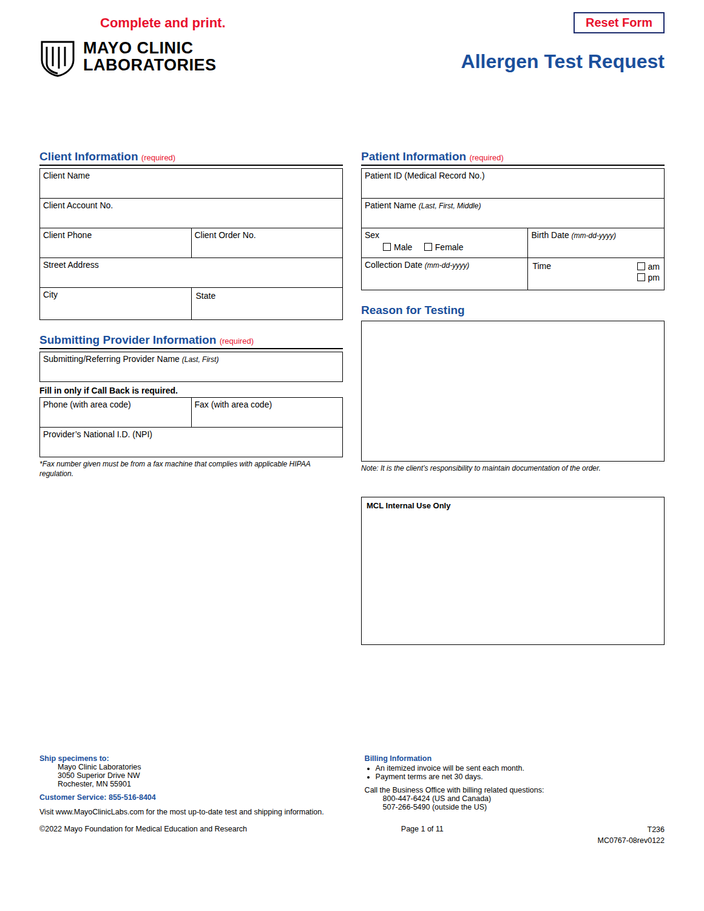Complete and print.
Reset Form
MAYO CLINIC
LABORATORIES
Allergen Test Request
Client Information (required)
| Client Name |
| Client Account No. |
| Client Phone | Client Order No. |
| Street Address |
| City | / State / |
Submitting Provider Information (required)
| Submitting/Referring Provider Name (Last, First) |
Fill in only if Call Back is required.
| Phone (with area code) | Fax (with area code) |
| Provider’s National I.D. (NPI) |
*Fax number given must be from a fax machine that complies with applicable HIPAA regulation.
Patient Information (required)
| Patient ID (Medical Record No.) |
| Patient Name (Last, First, Middle) |
| Sex Male Female | Birth Date (mm-dd-yyyy) |
| Collection Date (mm-dd-yyyy) | / Time / am pm / |
Reason for Testing
Note: It is the client’s responsibility to maintain documentation of the order.
MCL Internal Use Only
Ship specimens to:
Mayo Clinic Laboratories
3050 Superior Drive NW
Rochester, MN 55901
Customer Service: 855-516-8404
Visit www.MayoClinicLabs.com for the most up-to-date test and shipping information.
Billing Information
An itemized invoice will be sent each month.
Payment terms are net 30 days.
Call the Business Office with billing related questions:
800-447-6424 (US and Canada)
507-266-5490 (outside the US)
©2022 Mayo Foundation for Medical Education and Research
Page 1 of 11
T236
MC0767-08rev0122